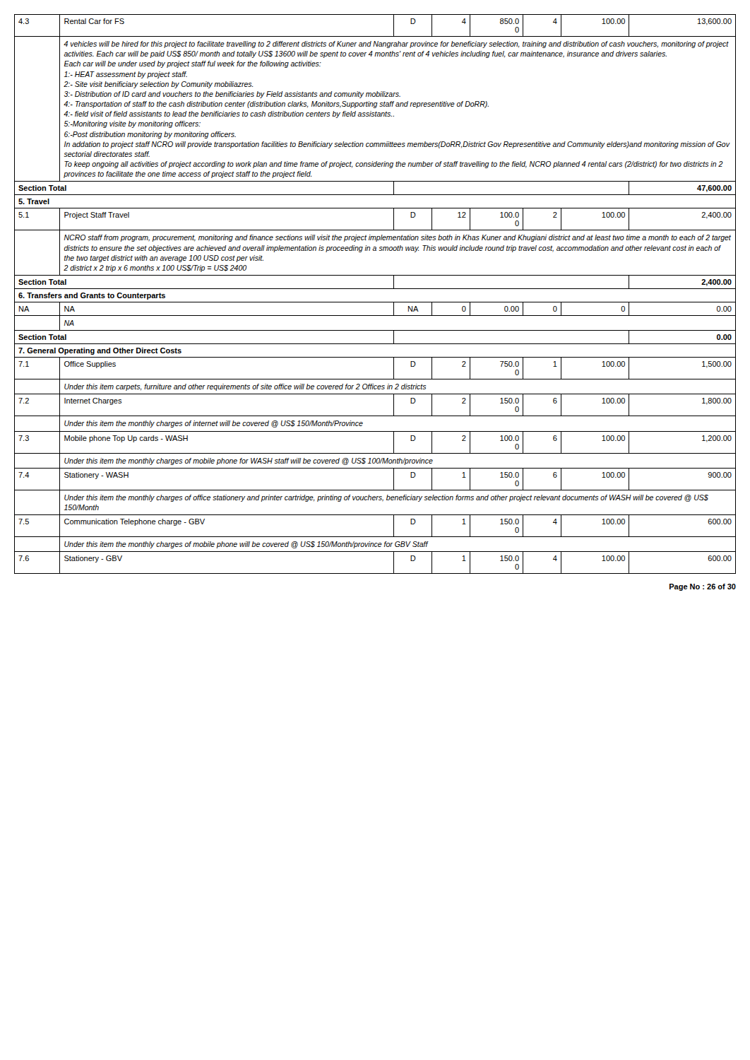| 4.3 | Rental Car for FS | D | 4 | 850.0 0 | 4 | 100.00 | 13,600.00 |
| | 4 vehicles will be hired for this project to facilitate travelling to 2 different districts of Kuner and Nangrahar province for beneficiary selection, training and distribution of cash vouchers, monitoring of project activities. Each car will be paid US$ 850/ month and totally US$ 13600 will be spent to cover 4 months' rent of 4 vehicles including fuel, car maintenance, insurance and drivers salaries. Each car will be under used by project staff ful week for the following activities: 1:- HEAT assessment by project staff. 2:- Site visit benificiary selection by Comunity mobiliazres. 3:- Distribution of ID card and vouchers to the benificiaries by Field assistants and comunity mobilizars. 4:- Transportation of staff to the cash distribution center (distribution clarks, Monitors,Supporting staff and representitive of DoRR). 4:- field visit of field assistants to lead the benificiaries to cash distribution centers by field assistants.. 5:-Monitoring visite by monitoring officers: 6:-Post distribution monitoring by monitoring officers. In addation to project staff NCRO will provide transportation facilities to Benificiary selection commiittees members(DoRR,District Gov Representitive and Community elders)and monitoring mission of Gov sectorial directorates staff. To keep ongoing all activities of project according to work plan and time frame of project, considering the number of staff travelling to the field, NCRO planned 4 rental cars (2/district) for two districts in 2 provinces to facilitate the one time access of project staff to the project field. |
| Section Total | | 47,600.00 |
| 5. Travel |
| 5.1 | Project Staff Travel | D | 12 | 100.0 0 | 2 | 100.00 | 2,400.00 |
| | NCRO staff from program, procurement, monitoring and finance sections will visit the project implementation sites both in Khas Kuner and Khugiani district and at least two time a month to each of 2 target districts to ensure the set objectives are achieved and overall implementation is proceeding in a smooth way. This would include round trip travel cost, accommodation and other relevant cost in each of the two target district with an average 100 USD cost per visit. 2 district x 2 trip x 6 months x 100 US$/Trip = US$ 2400 |
| Section Total | | 2,400.00 |
| 6. Transfers and Grants to Counterparts |
| NA | NA | NA | 0 | 0.00 | 0 | 0 | 0.00 |
| | NA |
| Section Total | | 0.00 |
| 7. General Operating and Other Direct Costs |
| 7.1 | Office Supplies | D | 2 | 750.0 0 | 1 | 100.00 | 1,500.00 |
| | Under this item carpets, furniture and other requirements of site office will be covered for 2 Offices in 2 districts |
| 7.2 | Internet Charges | D | 2 | 150.0 0 | 6 | 100.00 | 1,800.00 |
| | Under this item the monthly charges of internet will be covered @ US$ 150/Month/Province |
| 7.3 | Mobile phone Top Up cards - WASH | D | 2 | 100.0 0 | 6 | 100.00 | 1,200.00 |
| | Under this item the monthly charges of mobile phone for WASH staff will be covered @ US$ 100/Month/province |
| 7.4 | Stationery - WASH | D | 1 | 150.0 0 | 6 | 100.00 | 900.00 |
| | Under this item the monthly charges of office stationery and printer cartridge, printing of vouchers, beneficiary selection forms and other project relevant documents of WASH will be covered @ US$ 150/Month |
| 7.5 | Communication Telephone charge - GBV | D | 1 | 150.0 0 | 4 | 100.00 | 600.00 |
| | Under this item the monthly charges of mobile phone will be covered @ US$ 150/Month/province for GBV Staff |
| 7.6 | Stationery - GBV | D | 1 | 150.0 0 | 4 | 100.00 | 600.00 |
Page No : 26 of 30